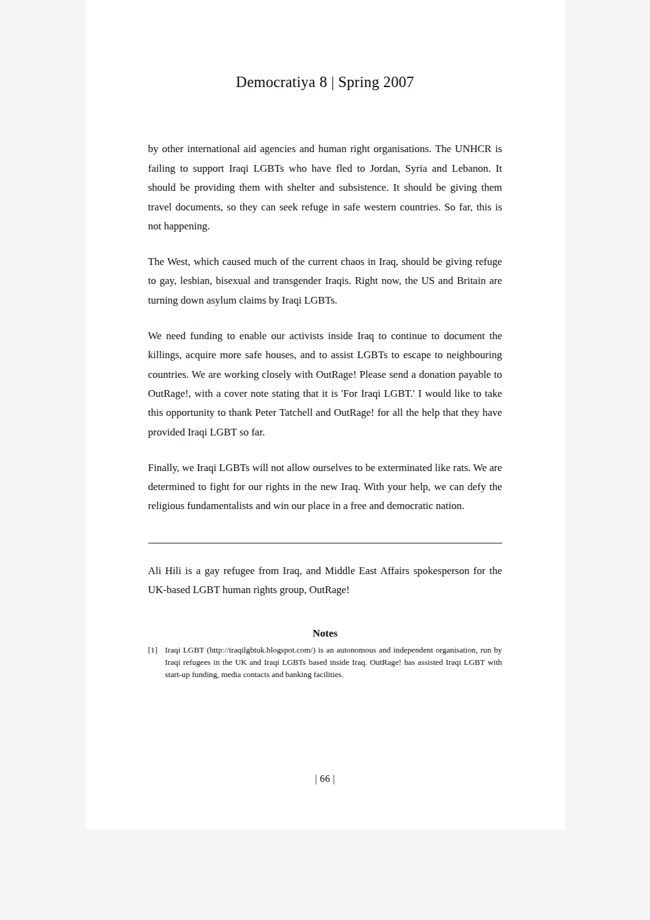Democratiya 8 | Spring 2007
by other international aid agencies and human right organisations. The UNHCR is failing to support Iraqi LGBTs who have fled to Jordan, Syria and Lebanon. It should be providing them with shelter and subsistence. It should be giving them travel documents, so they can seek refuge in safe western countries. So far, this is not happening.
The West, which caused much of the current chaos in Iraq, should be giving refuge to gay, lesbian, bisexual and transgender Iraqis. Right now, the US and Britain are turning down asylum claims by Iraqi LGBTs.
We need funding to enable our activists inside Iraq to continue to document the killings, acquire more safe houses, and to assist LGBTs to escape to neighbouring countries. We are working closely with OutRage! Please send a donation payable to OutRage!, with a cover note stating that it is 'For Iraqi LGBT.' I would like to take this opportunity to thank Peter Tatchell and OutRage! for all the help that they have provided Iraqi LGBT so far.
Finally, we Iraqi LGBTs will not allow ourselves to be exterminated like rats. We are determined to fight for our rights in the new Iraq. With your help, we can defy the religious fundamentalists and win our place in a free and democratic nation.
Ali Hili is a gay refugee from Iraq, and Middle East Affairs spokesperson for the UK-based LGBT human rights group, OutRage!
Notes
[1] Iraqi LGBT (http://iraqilgbtuk.blogspot.com/) is an autonomous and independent organisation, run by Iraqi refugees in the UK and Iraqi LGBTs based inside Iraq. OutRage! has assisted Iraqi LGBT with start-up funding, media contacts and banking facilities.
| 66 |